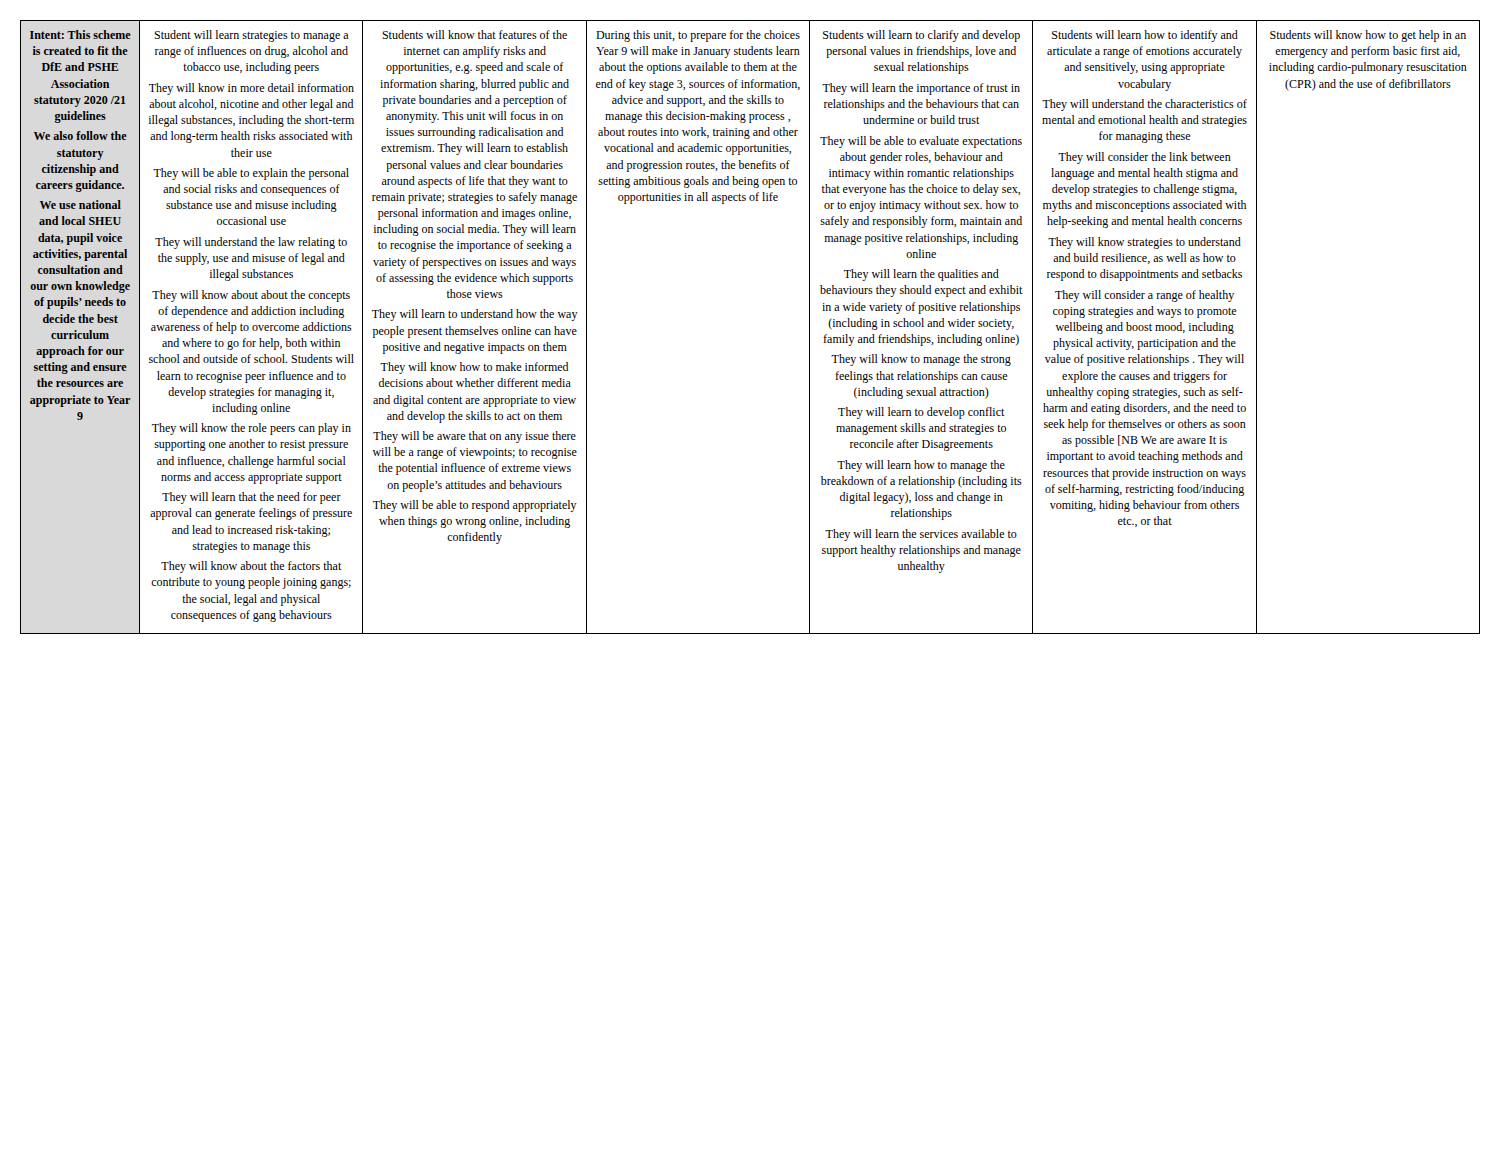| Intent: This scheme is created to fit the DfE and PSHE Association statutory 2020 /21 guidelines We also follow the statutory citizenship and careers guidance. We use national and local SHEU data, pupil voice activities, parental consultation and our own knowledge of pupils’ needs to decide the best curriculum approach for our setting and ensure the resources are appropriate to Year 9 | Student will learn strategies to manage a range of influences on drug, alcohol and tobacco use, including peers They will know in more detail information about alcohol, nicotine and other legal and illegal substances, including the short-term and long-term health risks associated with their use They will be able to explain the personal and social risks and consequences of substance use and misuse including occasional use They will understand the law relating to the supply, use and misuse of legal and illegal substances They will know about about the concepts of dependence and addiction including awareness of help to overcome addictions and where to go for help, both within school and outside of school. Students will learn to recognise peer influence and to develop strategies for managing it, including online They will know the role peers can play in supporting one another to resist pressure and influence, challenge harmful social norms and access appropriate support They will learn that the need for peer approval can generate feelings of pressure and lead to increased risk-taking; strategies to manage this They will know about the factors that contribute to young people joining gangs; the social, legal and physical consequences of gang behaviours | Students will know that features of the internet can amplify risks and opportunities, e.g. speed and scale of information sharing, blurred public and private boundaries and a perception of anonymity. This unit will focus in on issues surrounding radicalisation and extremism. They will learn to establish personal values and clear boundaries around aspects of life that they want to remain private; strategies to safely manage personal information and images online, including on social media. They will learn to recognise the importance of seeking a variety of perspectives on issues and ways of assessing the evidence which supports those views They will learn to understand how the way people present themselves online can have positive and negative impacts on them They will know how to make informed decisions about whether different media and digital content are appropriate to view and develop the skills to act on them They will be aware that on any issue there will be a range of viewpoints; to recognise the potential influence of extreme views on people’s attitudes and behaviours They will be able to respond appropriately when things go wrong online, including confidently | During this unit, to prepare for the choices Year 9 will make in January students learn about the options available to them at the end of key stage 3, sources of information, advice and support, and the skills to manage this decision-making process , about routes into work, training and other vocational and academic opportunities, and progression routes, the benefits of setting ambitious goals and being open to opportunities in all aspects of life | Students will learn to clarify and develop personal values in friendships, love and sexual relationships They will learn the importance of trust in relationships and the behaviours that can undermine or build trust They will be able to evaluate expectations about gender roles, behaviour and intimacy within romantic relationships that everyone has the choice to delay sex, or to enjoy intimacy without sex. how to safely and responsibly form, maintain and manage positive relationships, including online They will learn the qualities and behaviours they should expect and exhibit in a wide variety of positive relationships (including in school and wider society, family and friendships, including online) They will know to manage the strong feelings that relationships can cause (including sexual attraction) They will learn to develop conflict management skills and strategies to reconcile after Disagreements They will learn how to manage the breakdown of a relationship (including its digital legacy), loss and change in relationships They will learn the services available to support healthy relationships and manage unhealthy | Students will learn how to identify and articulate a range of emotions accurately and sensitively, using appropriate vocabulary They will understand the characteristics of mental and emotional health and strategies for managing these They will consider the link between language and mental health stigma and develop strategies to challenge stigma, myths and misconceptions associated with help-seeking and mental health concerns They will know strategies to understand and build resilience, as well as how to respond to disappointments and setbacks They will consider a range of healthy coping strategies and ways to promote wellbeing and boost mood, including physical activity, participation and the value of positive relationships . They will explore the causes and triggers for unhealthy coping strategies, such as self-harm and eating disorders, and the need to seek help for themselves or others as soon as possible [NB We are aware It is important to avoid teaching methods and resources that provide instruction on ways of self-harming, restricting food/inducing vomiting, hiding behaviour from others etc., or that | Students will know how to get help in an emergency and perform basic first aid, including cardio-pulmonary resuscitation (CPR) and the use of defibrillators |